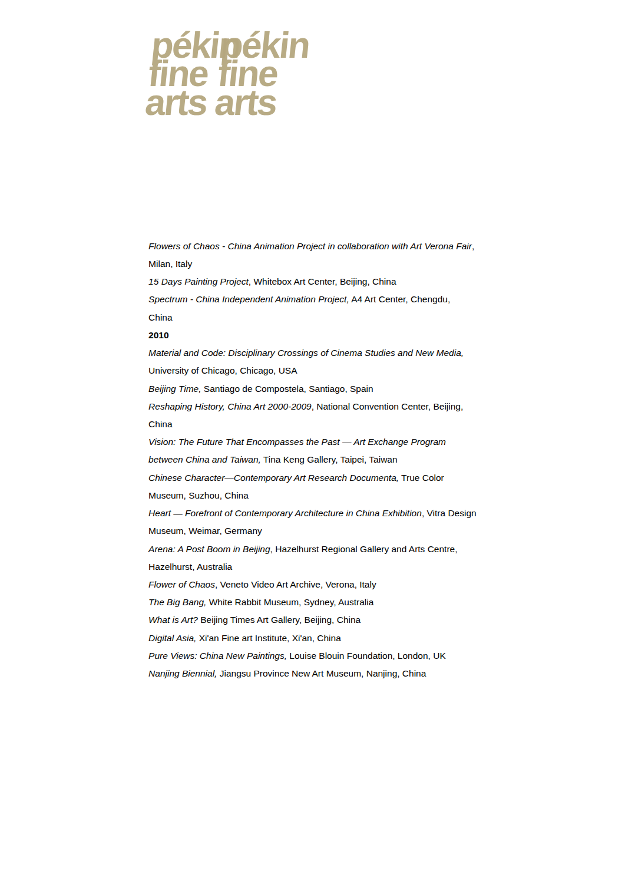pékin fine arts
pékin fine arts
Flowers of Chaos - China Animation Project in collaboration with Art Verona Fair, Milan, Italy
15 Days Painting Project, Whitebox Art Center, Beijing, China
Spectrum - China Independent Animation Project, A4 Art Center, Chengdu, China
2010
Material and Code: Disciplinary Crossings of Cinema Studies and New Media, University of Chicago, Chicago, USA
Beijing Time, Santiago de Compostela, Santiago, Spain
Reshaping History, China Art 2000-2009, National Convention Center, Beijing, China
Vision: The Future That Encompasses the Past — Art Exchange Program between China and Taiwan, Tina Keng Gallery, Taipei, Taiwan
Chinese Character—Contemporary Art Research Documenta, True Color Museum, Suzhou, China
Heart — Forefront of Contemporary Architecture in China Exhibition, Vitra Design Museum, Weimar, Germany
Arena: A Post Boom in Beijing, Hazelhurst Regional Gallery and Arts Centre, Hazelhurst, Australia
Flower of Chaos, Veneto Video Art Archive, Verona, Italy
The Big Bang, White Rabbit Museum, Sydney, Australia
What is Art? Beijing Times Art Gallery, Beijing, China
Digital Asia, Xi'an Fine art Institute, Xi'an, China
Pure Views: China New Paintings, Louise Blouin Foundation, London, UK
Nanjing Biennial, Jiangsu Province New Art Museum, Nanjing, China